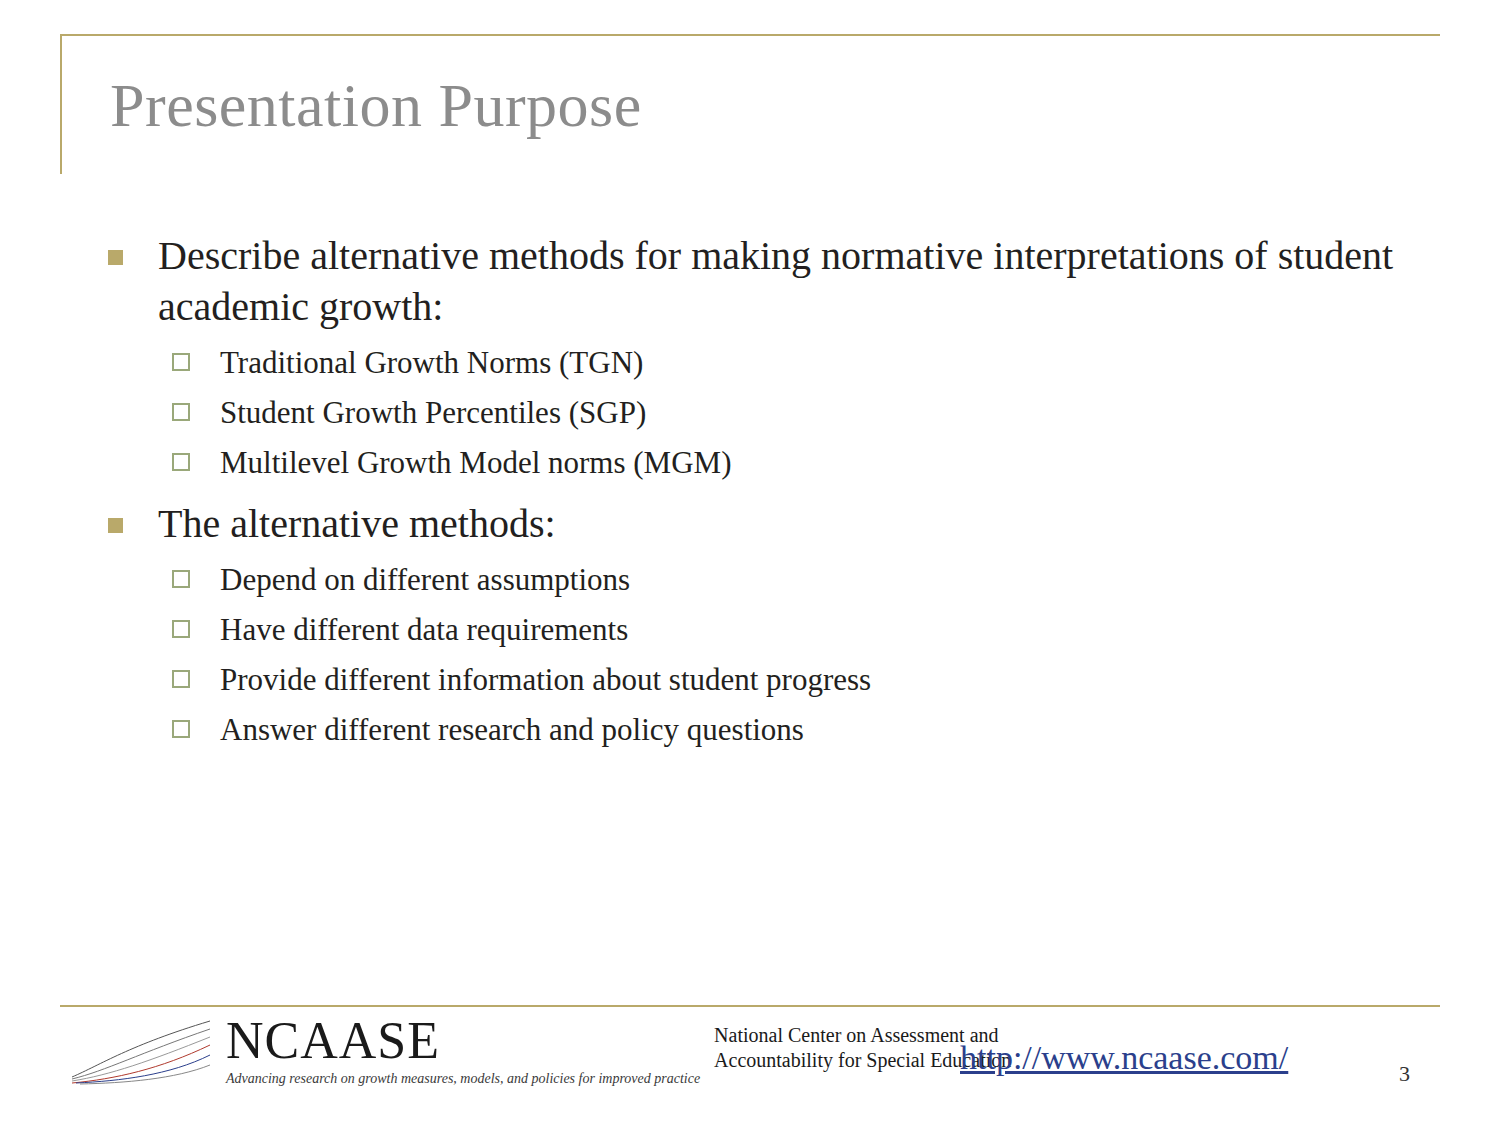Presentation Purpose
Describe alternative methods for making normative interpretations of student academic growth:
Traditional Growth Norms (TGN)
Student Growth Percentiles (SGP)
Multilevel Growth Model norms (MGM)
The alternative methods:
Depend on different assumptions
Have different data requirements
Provide different information about student progress
Answer different research and policy questions
NCAASE
Advancing research on growth measures, models, and policies for improved practice
National Center on Assessment and
Accountability for Special Education
http://www.ncaase.com/
3